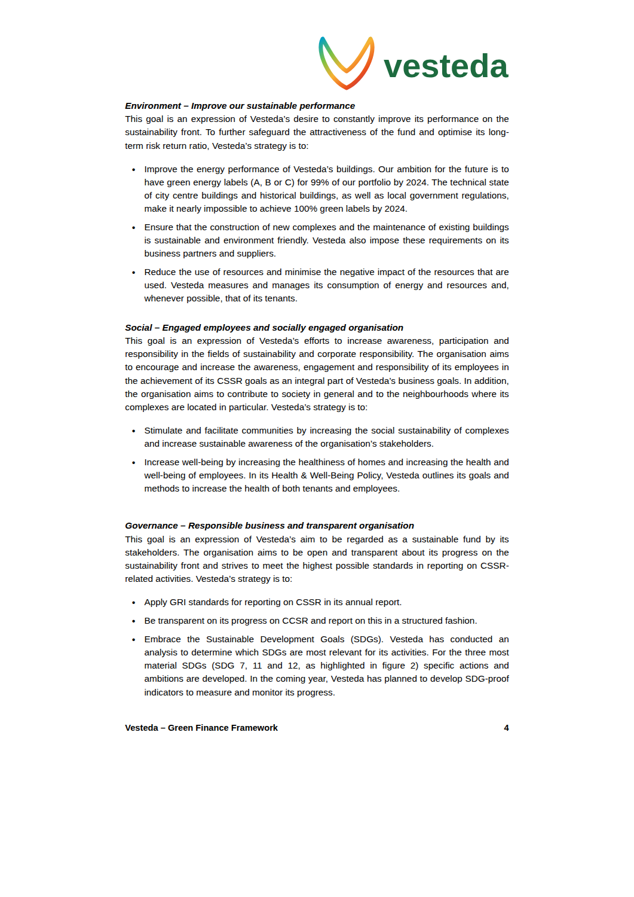vesteda
Environment – Improve our sustainable performance
This goal is an expression of Vesteda’s desire to constantly improve its performance on the sustainability front. To further safeguard the attractiveness of the fund and optimise its long-term risk return ratio, Vesteda’s strategy is to:
Improve the energy performance of Vesteda’s buildings. Our ambition for the future is to have green energy labels (A, B or C) for 99% of our portfolio by 2024. The technical state of city centre buildings and historical buildings, as well as local government regulations, make it nearly impossible to achieve 100% green labels by 2024.
Ensure that the construction of new complexes and the maintenance of existing buildings is sustainable and environment friendly. Vesteda also impose these requirements on its business partners and suppliers.
Reduce the use of resources and minimise the negative impact of the resources that are used. Vesteda measures and manages its consumption of energy and resources and, whenever possible, that of its tenants.
Social – Engaged employees and socially engaged organisation
This goal is an expression of Vesteda’s efforts to increase awareness, participation and responsibility in the fields of sustainability and corporate responsibility. The organisation aims to encourage and increase the awareness, engagement and responsibility of its employees in the achievement of its CSSR goals as an integral part of Vesteda’s business goals. In addition, the organisation aims to contribute to society in general and to the neighbourhoods where its complexes are located in particular. Vesteda’s strategy is to:
Stimulate and facilitate communities by increasing the social sustainability of complexes and increase sustainable awareness of the organisation’s stakeholders.
Increase well-being by increasing the healthiness of homes and increasing the health and well-being of employees. In its Health & Well-Being Policy, Vesteda outlines its goals and methods to increase the health of both tenants and employees.
Governance – Responsible business and transparent organisation
This goal is an expression of Vesteda’s aim to be regarded as a sustainable fund by its stakeholders. The organisation aims to be open and transparent about its progress on the sustainability front and strives to meet the highest possible standards in reporting on CSSR-related activities. Vesteda’s strategy is to:
Apply GRI standards for reporting on CSSR in its annual report.
Be transparent on its progress on CCSR and report on this in a structured fashion.
Embrace the Sustainable Development Goals (SDGs). Vesteda has conducted an analysis to determine which SDGs are most relevant for its activities. For the three most material SDGs (SDG 7, 11 and 12, as highlighted in figure 2) specific actions and ambitions are developed. In the coming year, Vesteda has planned to develop SDG-proof indicators to measure and monitor its progress.
Vesteda – Green Finance Framework 4